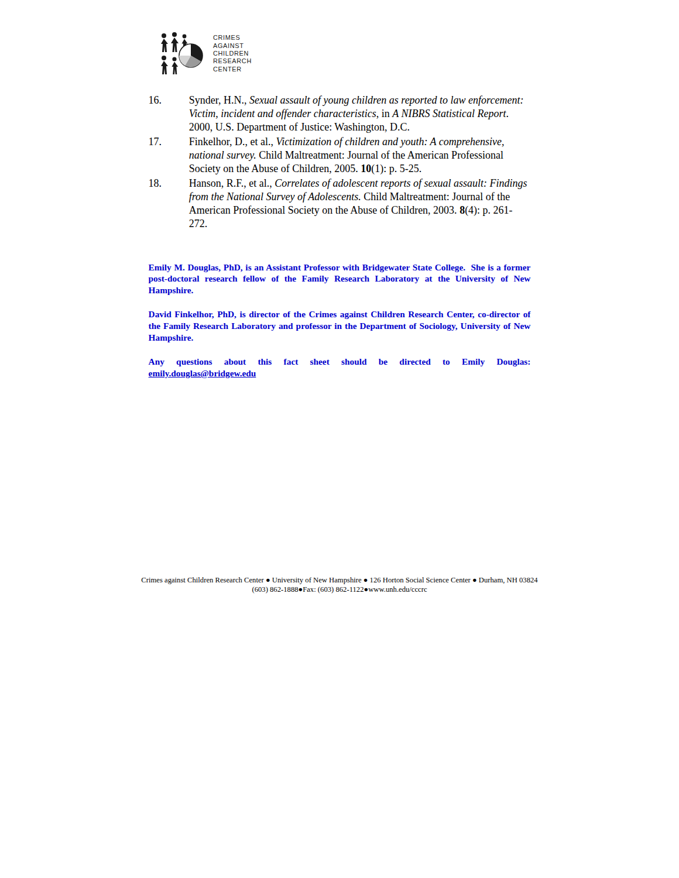Crimes
Against
Children
Research
Center
16 Synder, H.N., Sexual assault of young children as reported to law enforcement: Victim, incident and offender characteristics, in A NIBRS Statistical Report. 2000, U.S. Department of Justice: Washington, D.C.
17 Finkelhor, D., et al., Victimization of children and youth: A comprehensive, national survey. Child Maltreatment: Journal of the American Professional Society on the Abuse of Children, 2005. 10(1): p. 5-25.
18 Hanson, R.F., et al., Correlates of adolescent reports of sexual assault: Findings from the National Survey of Adolescents. Child Maltreatment: Journal of the American Professional Society on the Abuse of Children, 2003. 8(4): p. 261-272.
Emily M. Douglas, PhD, is an Assistant Professor with Bridgewater State College. She is a former post-doctoral research fellow of the Family Research Laboratory at the University of New Hampshire.
David Finkelhor, PhD, is director of the Crimes against Children Research Center, co-director of the Family Research Laboratory and professor in the Department of Sociology, University of New Hampshire.
Any questions about this fact sheet should be directed to Emily Douglas: emily.douglas@bridgew.edu
Crimes against Children Research Center ● University of New Hampshire ● 126 Horton Social Science Center ● Durham, NH 03824
(603) 862-1888●Fax: (603) 862-1122●www.unh.edu/cccrc